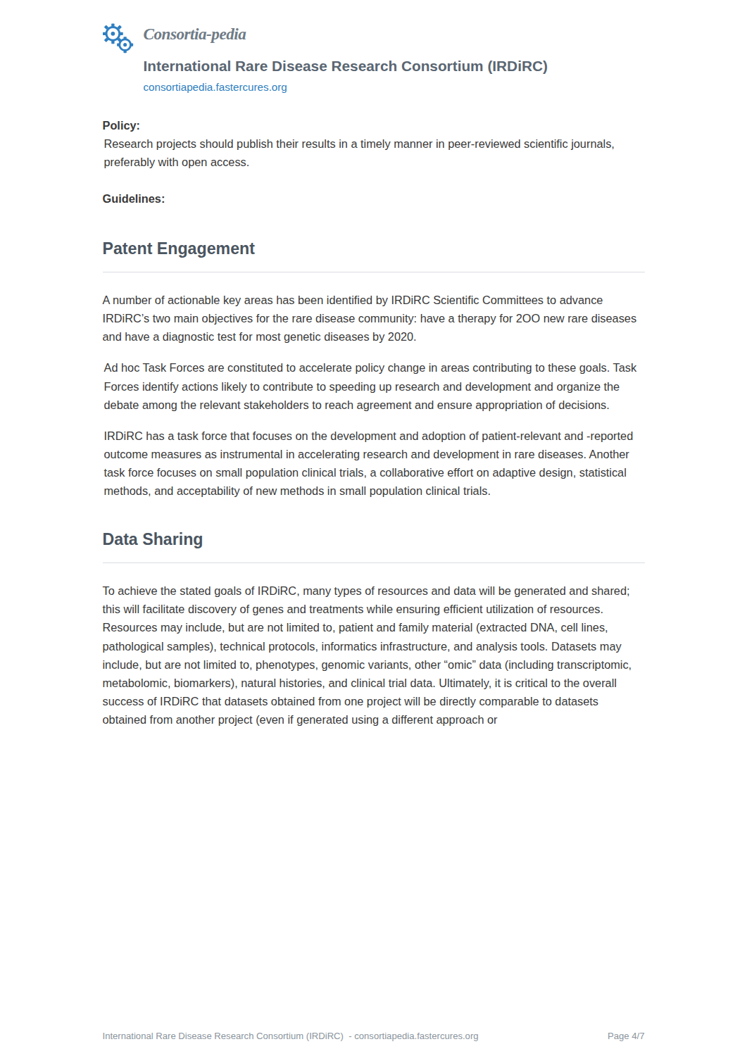Consortia-pedia International Rare Disease Research Consortium (IRDiRC)
consortiapedia.fastercures.org
Policy:
Research projects should publish their results in a timely manner in peer-reviewed scientific journals, preferably with open access.
Guidelines:
Patent Engagement
A number of actionable key areas has been identified by IRDiRC Scientific Committees to advance IRDiRC’s two main objectives for the rare disease community: have a therapy for 2OO new rare diseases and have a diagnostic test for most genetic diseases by 2020.
Ad hoc Task Forces are constituted to accelerate policy change in areas contributing to these goals. Task Forces identify actions likely to contribute to speeding up research and development and organize the debate among the relevant stakeholders to reach agreement and ensure appropriation of decisions.
IRDiRC has a task force that focuses on the development and adoption of patient-relevant and -reported outcome measures as instrumental in accelerating research and development in rare diseases. Another task force focuses on small population clinical trials, a collaborative effort on adaptive design, statistical methods, and acceptability of new methods in small population clinical trials.
Data Sharing
To achieve the stated goals of IRDiRC, many types of resources and data will be generated and shared; this will facilitate discovery of genes and treatments while ensuring efficient utilization of resources. Resources may include, but are not limited to, patient and family material (extracted DNA, cell lines, pathological samples), technical protocols, informatics infrastructure, and analysis tools. Datasets may include, but are not limited to, phenotypes, genomic variants, other “omic” data (including transcriptomic, metabolomic, biomarkers), natural histories, and clinical trial data. Ultimately, it is critical to the overall success of IRDiRC that datasets obtained from one project will be directly comparable to datasets obtained from another project (even if generated using a different approach or
International Rare Disease Research Consortium (IRDiRC) - consortiapedia.fastercures.org
Page 4/7